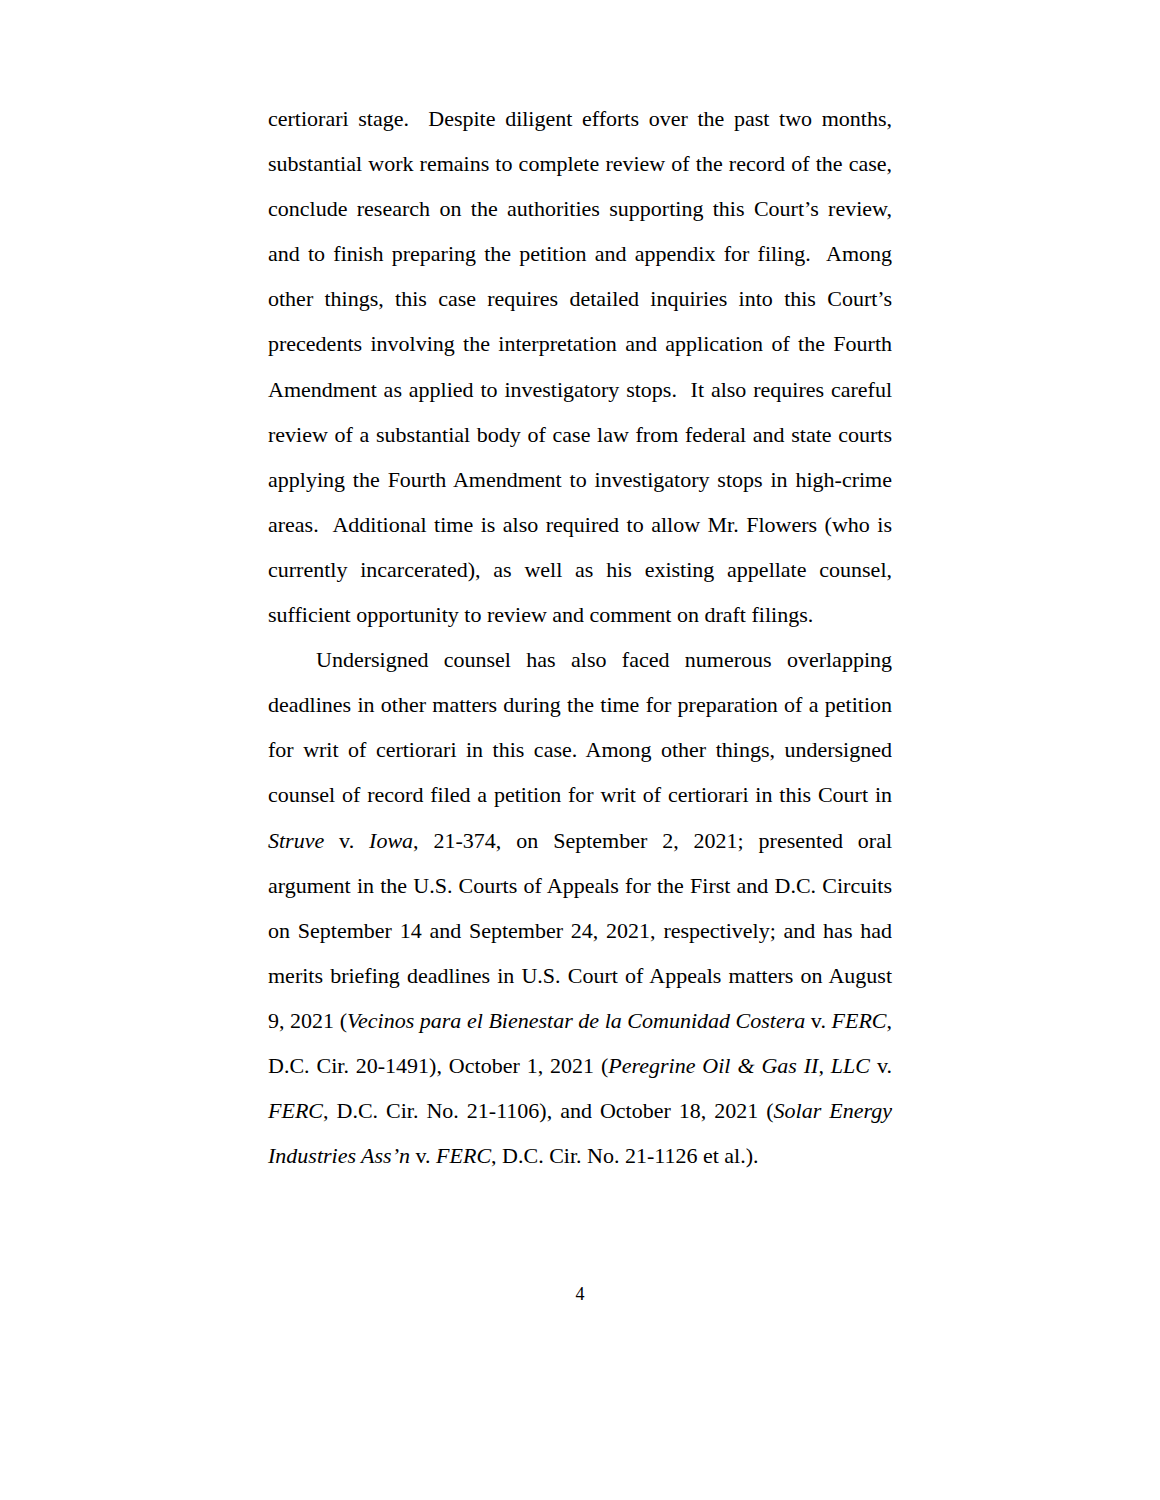certiorari stage. Despite diligent efforts over the past two months, substantial work remains to complete review of the record of the case, conclude research on the authorities supporting this Court’s review, and to finish preparing the petition and appendix for filing. Among other things, this case requires detailed inquiries into this Court’s precedents involving the interpretation and application of the Fourth Amendment as applied to investigatory stops. It also requires careful review of a substantial body of case law from federal and state courts applying the Fourth Amendment to investigatory stops in high-crime areas. Additional time is also required to allow Mr. Flowers (who is currently incarcerated), as well as his existing appellate counsel, sufficient opportunity to review and comment on draft filings.
Undersigned counsel has also faced numerous overlapping deadlines in other matters during the time for preparation of a petition for writ of certiorari in this case. Among other things, undersigned counsel of record filed a petition for writ of certiorari in this Court in Struve v. Iowa, 21-374, on September 2, 2021; presented oral argument in the U.S. Courts of Appeals for the First and D.C. Circuits on September 14 and September 24, 2021, respectively; and has had merits briefing deadlines in U.S. Court of Appeals matters on August 9, 2021 (Vecinos para el Bienestar de la Comunidad Costera v. FERC, D.C. Cir. 20-1491), October 1, 2021 (Peregrine Oil & Gas II, LLC v. FERC, D.C. Cir. No. 21-1106), and October 18, 2021 (Solar Energy Industries Ass’n v. FERC, D.C. Cir. No. 21-1126 et al.).
4